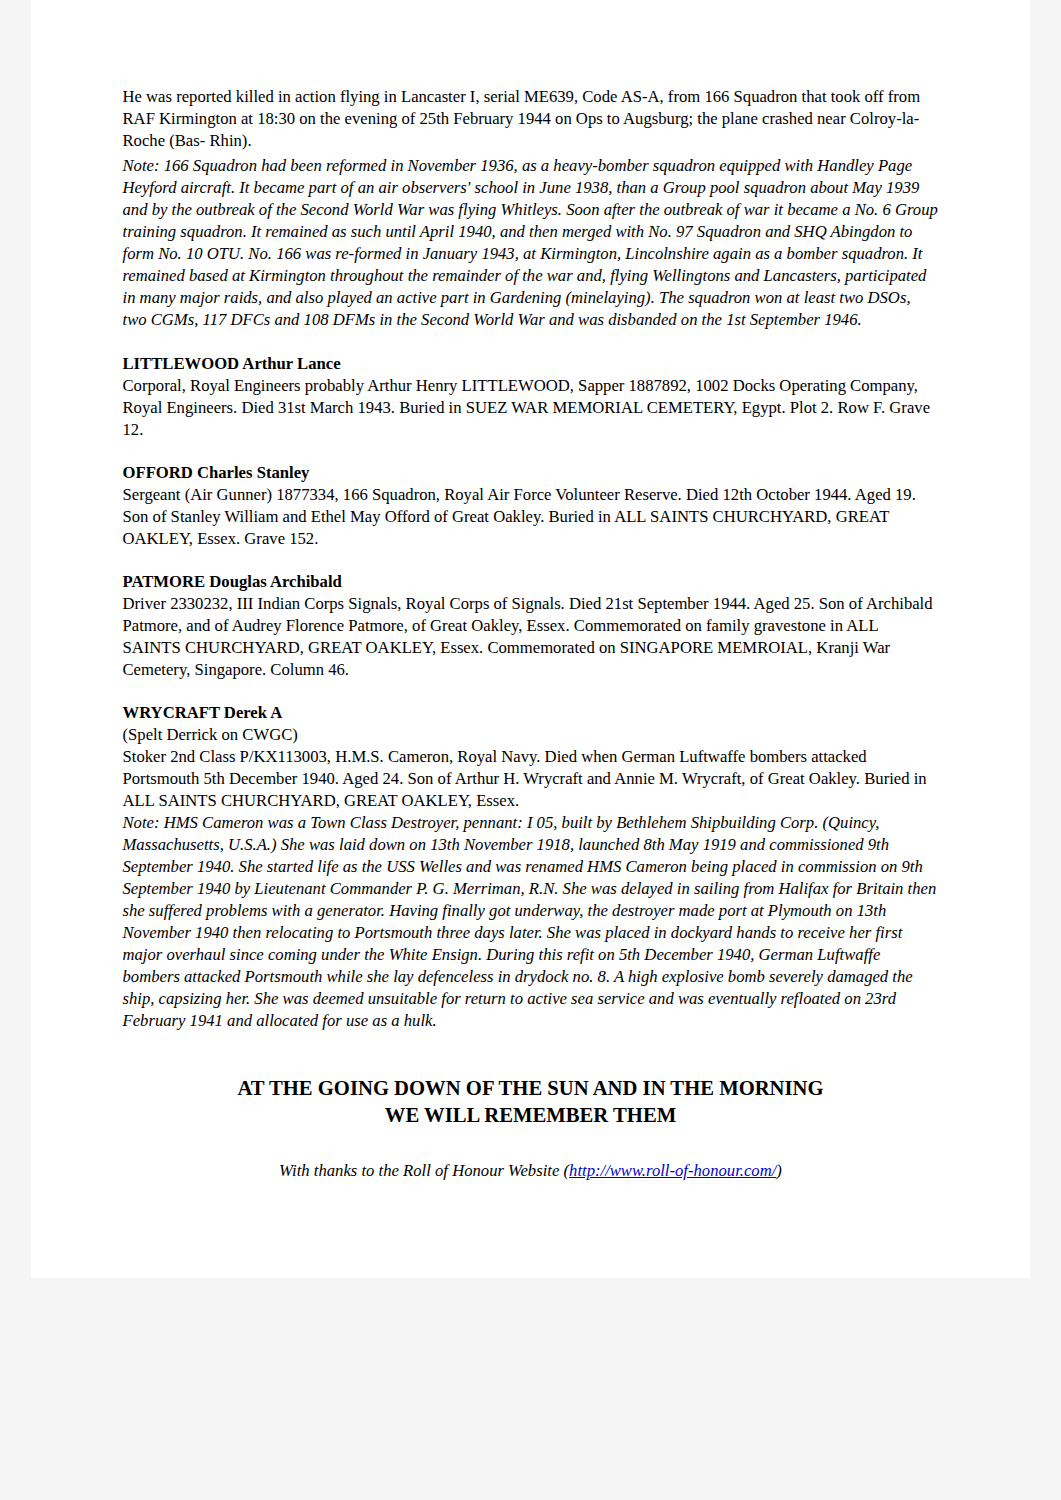He was reported killed in action flying in Lancaster I, serial ME639, Code AS-A, from 166 Squadron that took off from RAF Kirmington at 18:30 on the evening of 25th February 1944 on Ops to Augsburg; the plane crashed near Colroy-la-Roche (Bas- Rhin).
Note: 166 Squadron had been reformed in November 1936, as a heavy-bomber squadron equipped with Handley Page Heyford aircraft. It became part of an air observers' school in June 1938, than a Group pool squadron about May 1939 and by the outbreak of the Second World War was flying Whitleys. Soon after the outbreak of war it became a No. 6 Group training squadron. It remained as such until April 1940, and then merged with No. 97 Squadron and SHQ Abingdon to form No. 10 OTU. No. 166 was re-formed in January 1943, at Kirmington, Lincolnshire again as a bomber squadron. It remained based at Kirmington throughout the remainder of the war and, flying Wellingtons and Lancasters, participated in many major raids, and also played an active part in Gardening (minelaying). The squadron won at least two DSOs, two CGMs, 117 DFCs and 108 DFMs in the Second World War and was disbanded on the 1st September 1946.
LITTLEWOOD Arthur Lance
Corporal, Royal Engineers probably Arthur Henry LITTLEWOOD, Sapper 1887892, 1002 Docks Operating Company, Royal Engineers. Died 31st March 1943. Buried in SUEZ WAR MEMORIAL CEMETERY, Egypt. Plot 2. Row F. Grave 12.
OFFORD Charles Stanley
Sergeant (Air Gunner) 1877334, 166 Squadron, Royal Air Force Volunteer Reserve. Died 12th October 1944. Aged 19. Son of Stanley William and Ethel May Offord of Great Oakley. Buried in ALL SAINTS CHURCHYARD, GREAT OAKLEY, Essex. Grave 152.
PATMORE Douglas Archibald
Driver 2330232, III Indian Corps Signals, Royal Corps of Signals. Died 21st September 1944. Aged 25. Son of Archibald Patmore, and of Audrey Florence Patmore, of Great Oakley, Essex. Commemorated on family gravestone in ALL SAINTS CHURCHYARD, GREAT OAKLEY, Essex. Commemorated on SINGAPORE MEMROIAL, Kranji War Cemetery, Singapore. Column 46.
WRYCRAFT Derek A
(Spelt Derrick on CWGC)
Stoker 2nd Class P/KX113003, H.M.S. Cameron, Royal Navy. Died when German Luftwaffe bombers attacked Portsmouth 5th December 1940. Aged 24. Son of Arthur H. Wrycraft and Annie M. Wrycraft, of Great Oakley. Buried in ALL SAINTS CHURCHYARD, GREAT OAKLEY, Essex.
Note: HMS Cameron was a Town Class Destroyer, pennant: I 05, built by Bethlehem Shipbuilding Corp. (Quincy, Massachusetts, U.S.A.) She was laid down on 13th November 1918, launched 8th May 1919 and commissioned 9th September 1940. She started life as the USS Welles and was renamed HMS Cameron being placed in commission on 9th September 1940 by Lieutenant Commander P. G. Merriman, R.N. She was delayed in sailing from Halifax for Britain then she suffered problems with a generator. Having finally got underway, the destroyer made port at Plymouth on 13th November 1940 then relocating to Portsmouth three days later. She was placed in dockyard hands to receive her first major overhaul since coming under the White Ensign. During this refit on 5th December 1940, German Luftwaffe bombers attacked Portsmouth while she lay defenceless in drydock no. 8. A high explosive bomb severely damaged the ship, capsizing her. She was deemed unsuitable for return to active sea service and was eventually refloated on 23rd February 1941 and allocated for use as a hulk.
AT THE GOING DOWN OF THE SUN AND IN THE MORNING
WE WILL REMEMBER THEM
With thanks to the Roll of Honour Website (http://www.roll-of-honour.com/)